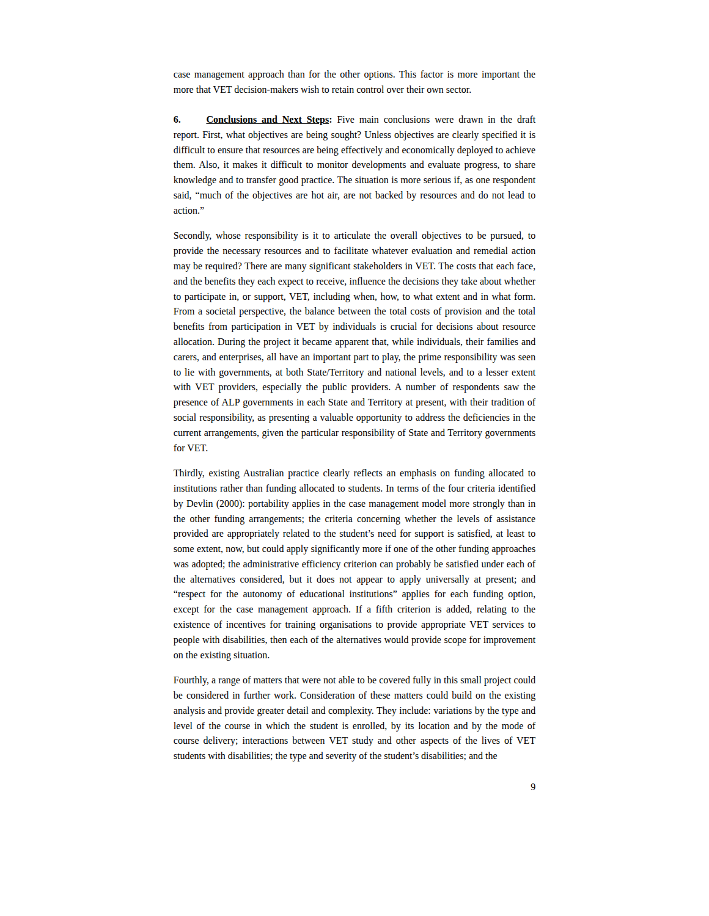case management approach than for the other options. This factor is more important the more that VET decision-makers wish to retain control over their own sector.
6. Conclusions and Next Steps: Five main conclusions were drawn in the draft report. First, what objectives are being sought? Unless objectives are clearly specified it is difficult to ensure that resources are being effectively and economically deployed to achieve them. Also, it makes it difficult to monitor developments and evaluate progress, to share knowledge and to transfer good practice. The situation is more serious if, as one respondent said, “much of the objectives are hot air, are not backed by resources and do not lead to action.”
Secondly, whose responsibility is it to articulate the overall objectives to be pursued, to provide the necessary resources and to facilitate whatever evaluation and remedial action may be required? There are many significant stakeholders in VET. The costs that each face, and the benefits they each expect to receive, influence the decisions they take about whether to participate in, or support, VET, including when, how, to what extent and in what form. From a societal perspective, the balance between the total costs of provision and the total benefits from participation in VET by individuals is crucial for decisions about resource allocation. During the project it became apparent that, while individuals, their families and carers, and enterprises, all have an important part to play, the prime responsibility was seen to lie with governments, at both State/Territory and national levels, and to a lesser extent with VET providers, especially the public providers. A number of respondents saw the presence of ALP governments in each State and Territory at present, with their tradition of social responsibility, as presenting a valuable opportunity to address the deficiencies in the current arrangements, given the particular responsibility of State and Territory governments for VET.
Thirdly, existing Australian practice clearly reflects an emphasis on funding allocated to institutions rather than funding allocated to students. In terms of the four criteria identified by Devlin (2000): portability applies in the case management model more strongly than in the other funding arrangements; the criteria concerning whether the levels of assistance provided are appropriately related to the student’s need for support is satisfied, at least to some extent, now, but could apply significantly more if one of the other funding approaches was adopted; the administrative efficiency criterion can probably be satisfied under each of the alternatives considered, but it does not appear to apply universally at present; and “respect for the autonomy of educational institutions” applies for each funding option, except for the case management approach. If a fifth criterion is added, relating to the existence of incentives for training organisations to provide appropriate VET services to people with disabilities, then each of the alternatives would provide scope for improvement on the existing situation.
Fourthly, a range of matters that were not able to be covered fully in this small project could be considered in further work. Consideration of these matters could build on the existing analysis and provide greater detail and complexity. They include: variations by the type and level of the course in which the student is enrolled, by its location and by the mode of course delivery; interactions between VET study and other aspects of the lives of VET students with disabilities; the type and severity of the student’s disabilities; and the
9